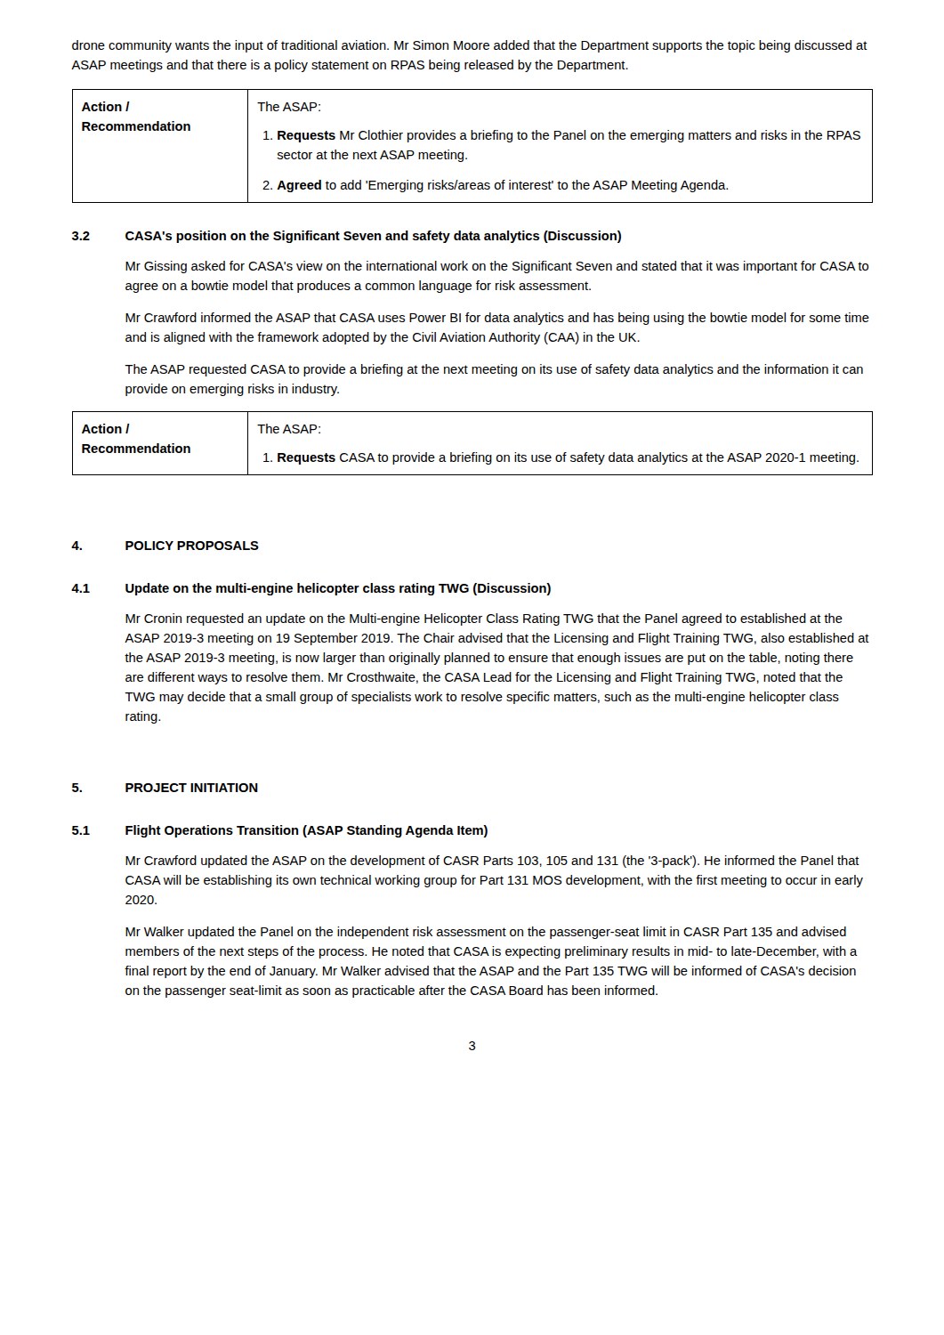drone community wants the input of traditional aviation. Mr Simon Moore added that the Department supports the topic being discussed at ASAP meetings and that there is a policy statement on RPAS being released by the Department.
| Action / Recommendation | The ASAP: Requests Mr Clothier provides a briefing to the Panel on the emerging matters and risks in the RPAS sector at the next ASAP meeting. Agreed to add 'Emerging risks/areas of interest' to the ASAP Meeting Agenda. |
3.2 CASA's position on the Significant Seven and safety data analytics (Discussion)
Mr Gissing asked for CASA's view on the international work on the Significant Seven and stated that it was important for CASA to agree on a bowtie model that produces a common language for risk assessment.
Mr Crawford informed the ASAP that CASA uses Power BI for data analytics and has being using the bowtie model for some time and is aligned with the framework adopted by the Civil Aviation Authority (CAA) in the UK.
The ASAP requested CASA to provide a briefing at the next meeting on its use of safety data analytics and the information it can provide on emerging risks in industry.
| Action / Recommendation | The ASAP: Requests CASA to provide a briefing on its use of safety data analytics at the ASAP 2020-1 meeting. |
4. POLICY PROPOSALS
4.1 Update on the multi-engine helicopter class rating TWG (Discussion)
Mr Cronin requested an update on the Multi-engine Helicopter Class Rating TWG that the Panel agreed to established at the ASAP 2019-3 meeting on 19 September 2019. The Chair advised that the Licensing and Flight Training TWG, also established at the ASAP 2019-3 meeting, is now larger than originally planned to ensure that enough issues are put on the table, noting there are different ways to resolve them. Mr Crosthwaite, the CASA Lead for the Licensing and Flight Training TWG, noted that the TWG may decide that a small group of specialists work to resolve specific matters, such as the multi-engine helicopter class rating.
5. PROJECT INITIATION
5.1 Flight Operations Transition (ASAP Standing Agenda Item)
Mr Crawford updated the ASAP on the development of CASR Parts 103, 105 and 131 (the '3-pack'). He informed the Panel that CASA will be establishing its own technical working group for Part 131 MOS development, with the first meeting to occur in early 2020.
Mr Walker updated the Panel on the independent risk assessment on the passenger-seat limit in CASR Part 135 and advised members of the next steps of the process. He noted that CASA is expecting preliminary results in mid- to late-December, with a final report by the end of January. Mr Walker advised that the ASAP and the Part 135 TWG will be informed of CASA's decision on the passenger seat-limit as soon as practicable after the CASA Board has been informed.
3